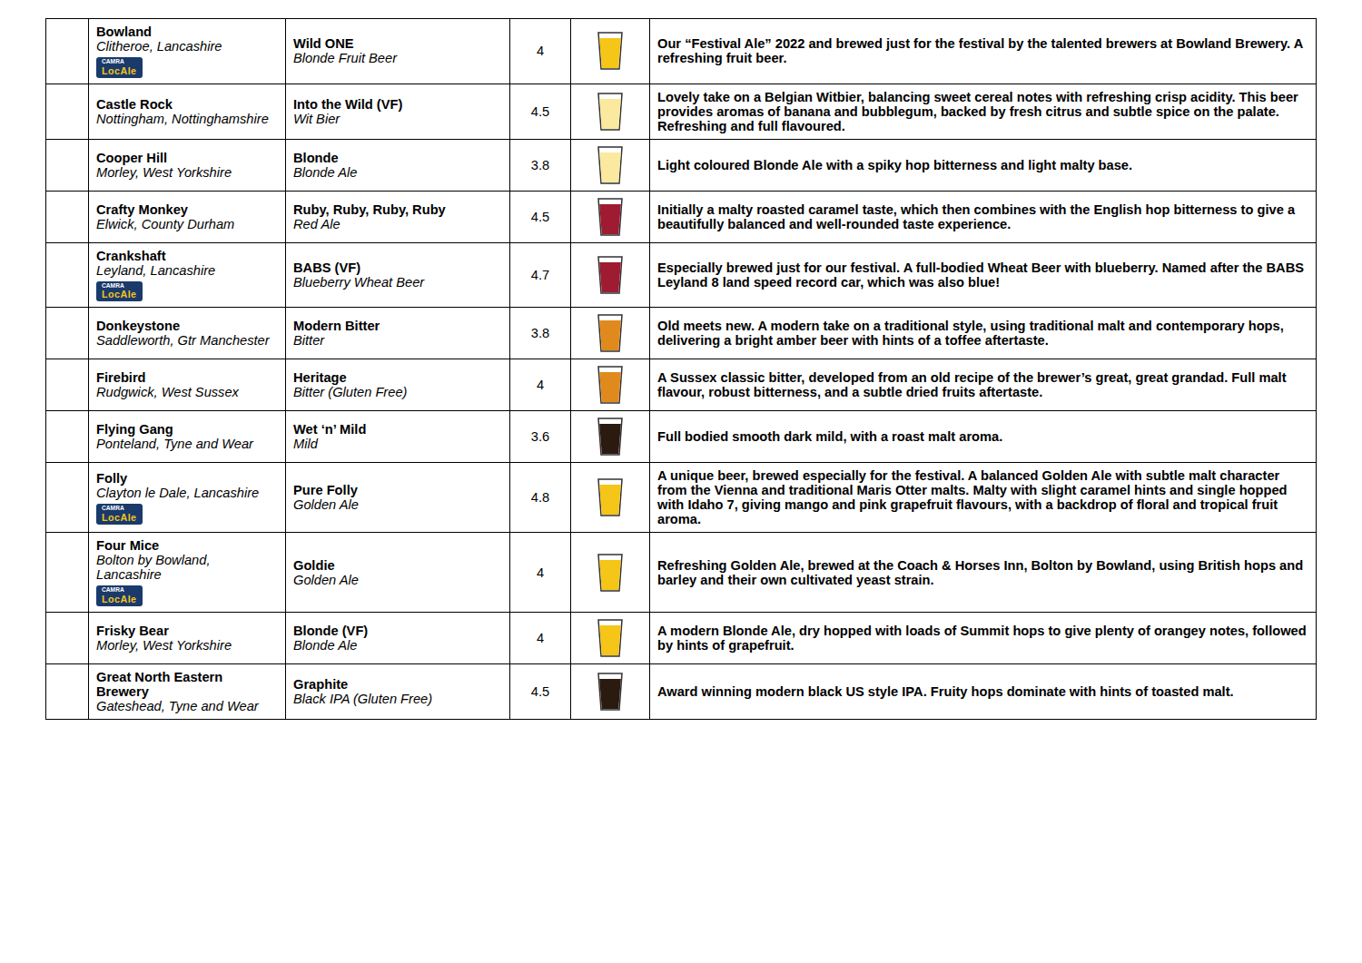| | Bowland Clitheroe, Lancashire CAMRA LocAle | Wild ONE Blonde Fruit Beer | 4 | | Our “Festival Ale” 2022 and brewed just for the festival by the talented brewers at Bowland Brewery. A refreshing fruit beer. |
| | Castle Rock Nottingham, Nottinghamshire | Into the Wild (VF) Wit Bier | 4.5 | | Lovely take on a Belgian Witbier, balancing sweet cereal notes with refreshing crisp acidity. This beer provides aromas of banana and bubblegum, backed by fresh citrus and subtle spice on the palate. Refreshing and full flavoured. |
| | Cooper Hill Morley, West Yorkshire | Blonde Blonde Ale | 3.8 | | Light coloured Blonde Ale with a spiky hop bitterness and light malty base. |
| | Crafty Monkey Elwick, County Durham | Ruby, Ruby, Ruby, Ruby Red Ale | 4.5 | | Initially a malty roasted caramel taste, which then combines with the English hop bitterness to give a beautifully balanced and well-rounded taste experience. |
| | Crankshaft Leyland, Lancashire CAMRA LocAle | BABS (VF) Blueberry Wheat Beer | 4.7 | | Especially brewed just for our festival. A full-bodied Wheat Beer with blueberry. Named after the BABS Leyland 8 land speed record car, which was also blue! |
| | Donkeystone Saddleworth, Gtr Manchester | Modern Bitter Bitter | 3.8 | | Old meets new. A modern take on a traditional style, using traditional malt and contemporary hops, delivering a bright amber beer with hints of a toffee aftertaste. |
| | Firebird Rudgwick, West Sussex | Heritage Bitter (Gluten Free) | 4 | | A Sussex classic bitter, developed from an old recipe of the brewer’s great, great grandad. Full malt flavour, robust bitterness, and a subtle dried fruits aftertaste. |
| | Flying Gang Ponteland, Tyne and Wear | Wet ‘n’ Mild Mild | 3.6 | | Full bodied smooth dark mild, with a roast malt aroma. |
| | Folly Clayton le Dale, Lancashire CAMRA LocAle | Pure Folly Golden Ale | 4.8 | | A unique beer, brewed especially for the festival. A balanced Golden Ale with subtle malt character from the Vienna and traditional Maris Otter malts. Malty with slight caramel hints and single hopped with Idaho 7, giving mango and pink grapefruit flavours, with a backdrop of floral and tropical fruit aroma. |
| | Four Mice Bolton by Bowland, Lancashire CAMRA LocAle | Goldie Golden Ale | 4 | | Refreshing Golden Ale, brewed at the Coach & Horses Inn, Bolton by Bowland, using British hops and barley and their own cultivated yeast strain. |
| | Frisky Bear Morley, West Yorkshire | Blonde (VF) Blonde Ale | 4 | | A modern Blonde Ale, dry hopped with loads of Summit hops to give plenty of orangey notes, followed by hints of grapefruit. |
| | Great North Eastern Brewery Gateshead, Tyne and Wear | Graphite Black IPA (Gluten Free) | 4.5 | | Award winning modern black US style IPA. Fruity hops dominate with hints of toasted malt. |